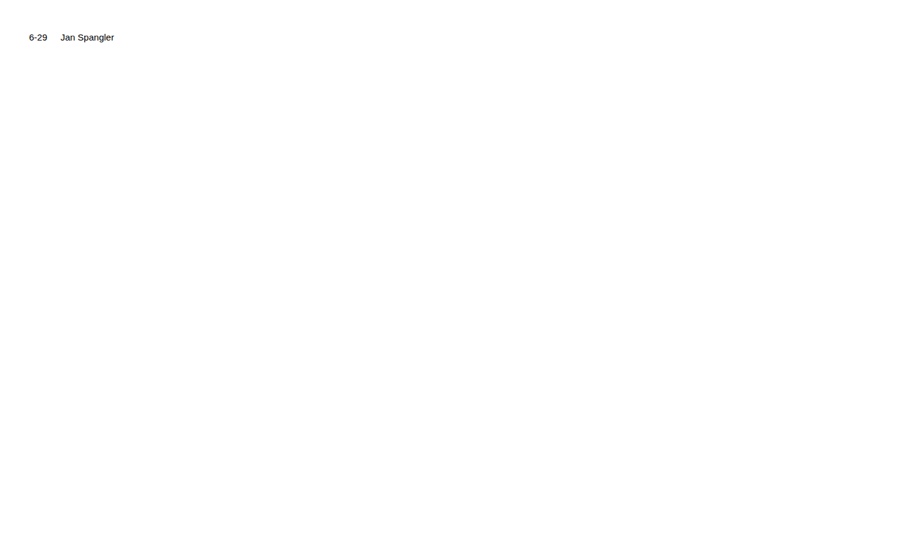6-29 Jan Spangler